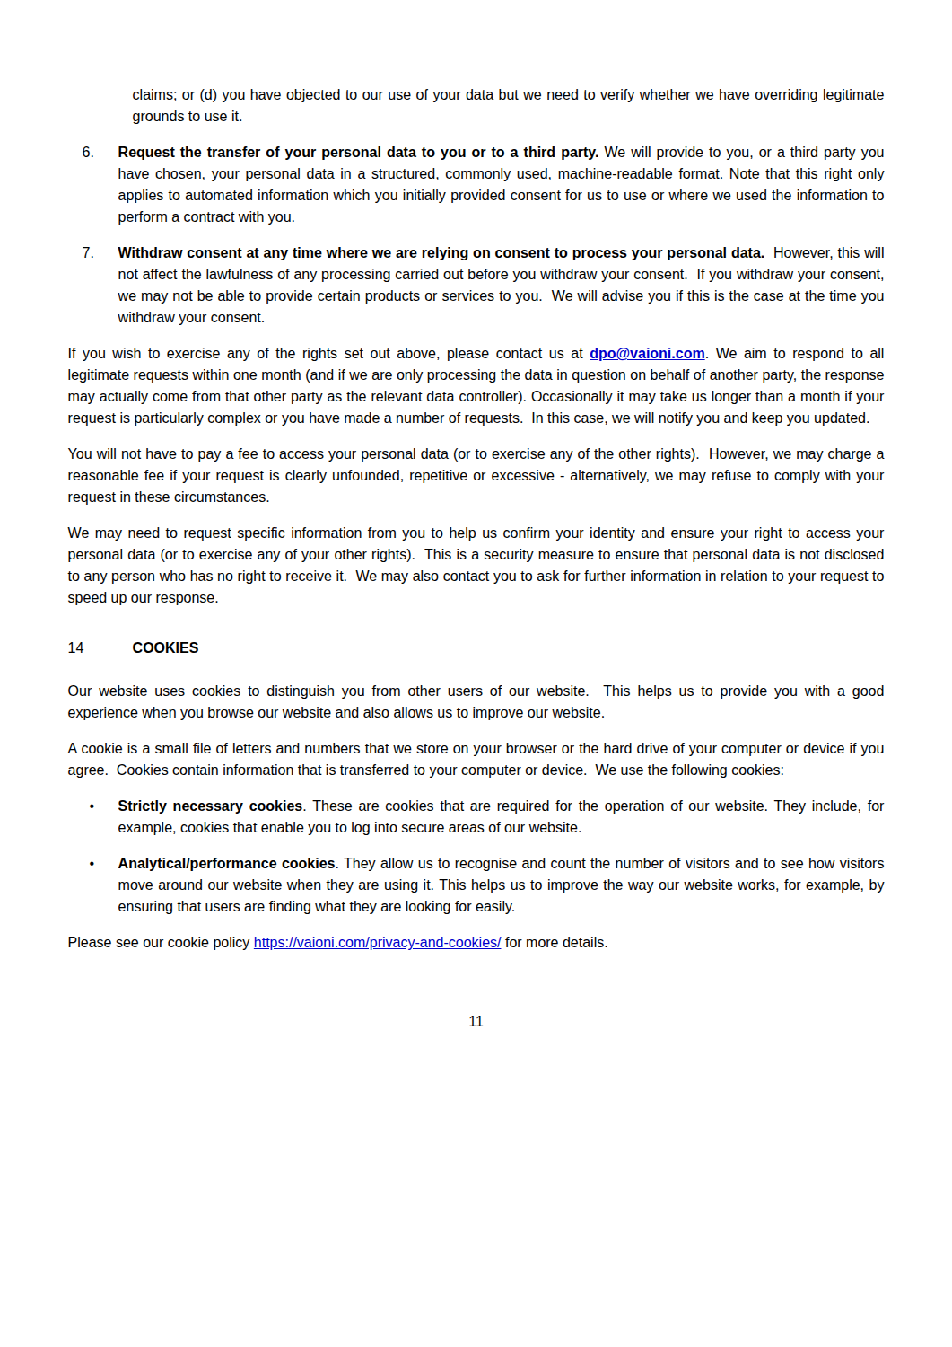claims; or (d) you have objected to our use of your data but we need to verify whether we have overriding legitimate grounds to use it.
6.
Request the transfer of your personal data to you or to a third party. We will provide to you, or a third party you have chosen, your personal data in a structured, commonly used, machine-readable format. Note that this right only applies to automated information which you initially provided consent for us to use or where we used the information to perform a contract with you.
7.
Withdraw consent at any time where we are relying on consent to process your personal data. However, this will not affect the lawfulness of any processing carried out before you withdraw your consent. If you withdraw your consent, we may not be able to provide certain products or services to you. We will advise you if this is the case at the time you withdraw your consent.
If you wish to exercise any of the rights set out above, please contact us at dpo@vaioni.com. We aim to respond to all legitimate requests within one month (and if we are only processing the data in question on behalf of another party, the response may actually come from that other party as the relevant data controller). Occasionally it may take us longer than a month if your request is particularly complex or you have made a number of requests. In this case, we will notify you and keep you updated.
You will not have to pay a fee to access your personal data (or to exercise any of the other rights). However, we may charge a reasonable fee if your request is clearly unfounded, repetitive or excessive - alternatively, we may refuse to comply with your request in these circumstances.
We may need to request specific information from you to help us confirm your identity and ensure your right to access your personal data (or to exercise any of your other rights). This is a security measure to ensure that personal data is not disclosed to any person who has no right to receive it. We may also contact you to ask for further information in relation to your request to speed up our response.
14
COOKIES
Our website uses cookies to distinguish you from other users of our website. This helps us to provide you with a good experience when you browse our website and also allows us to improve our website.
A cookie is a small file of letters and numbers that we store on your browser or the hard drive of your computer or device if you agree. Cookies contain information that is transferred to your computer or device. We use the following cookies:
•
Strictly necessary cookies. These are cookies that are required for the operation of our website. They include, for example, cookies that enable you to log into secure areas of our website.
•
Analytical/performance cookies. They allow us to recognise and count the number of visitors and to see how visitors move around our website when they are using it. This helps us to improve the way our website works, for example, by ensuring that users are finding what they are looking for easily.
Please see our cookie policy https://vaioni.com/privacy-and-cookies/ for more details.
11